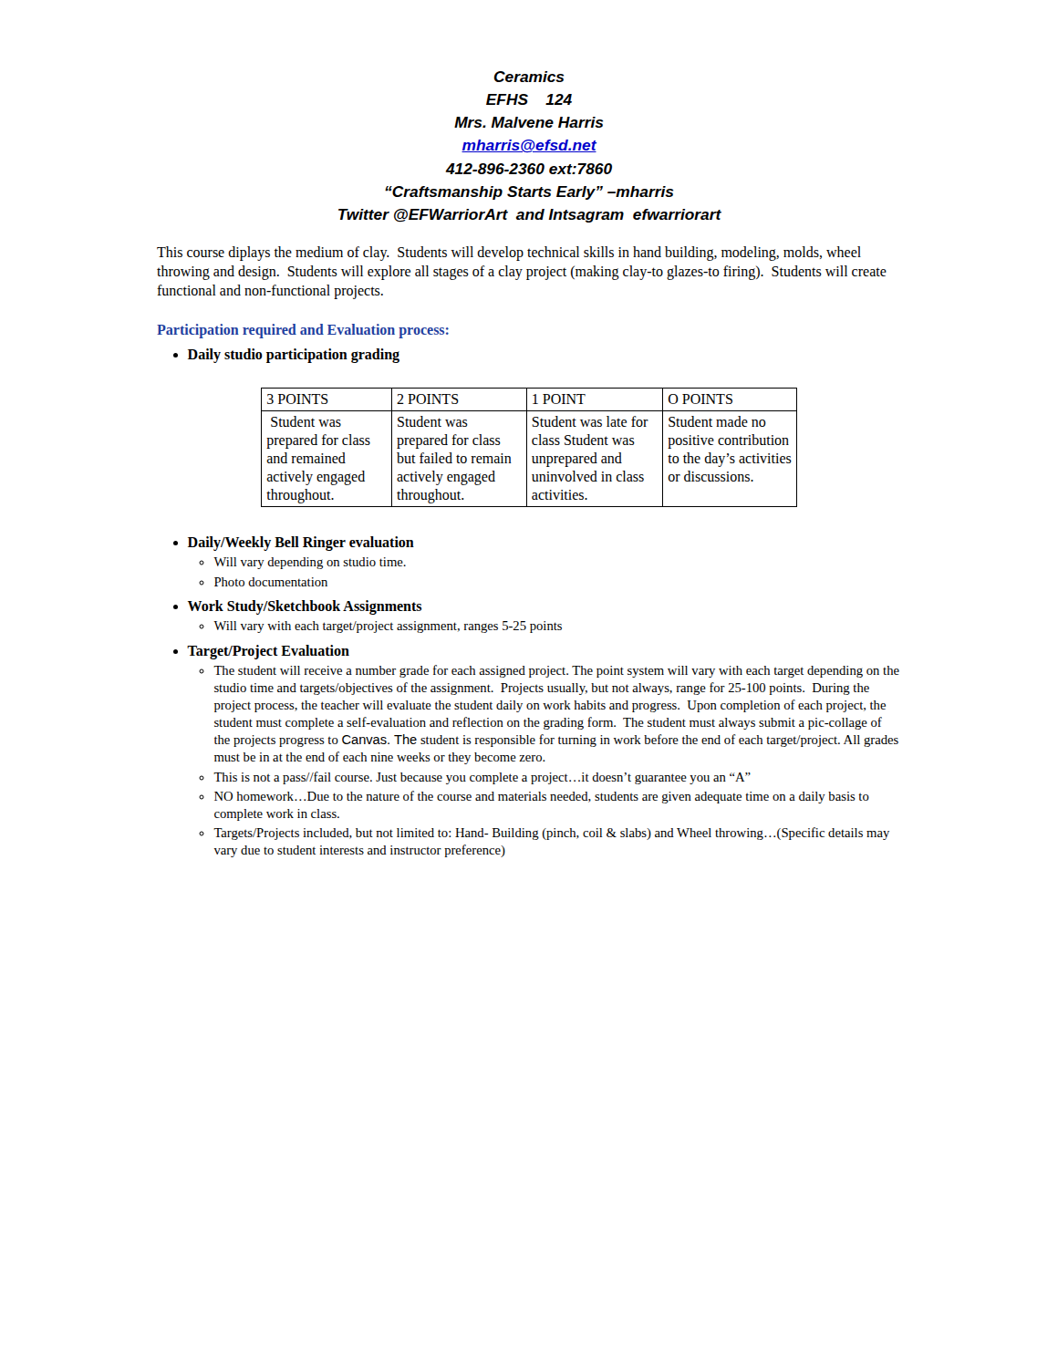Ceramics
EFHS 124
Mrs. Malvene Harris
mharris@efsd.net
412-896-2360 ext:7860
“Craftsmanship Starts Early” –mharris
Twitter @EFWarriorArt and Intsagram efwarriorart
This course diplays the medium of clay. Students will develop technical skills in hand building, modeling, molds, wheel throwing and design. Students will explore all stages of a clay project (making clay-to glazes-to firing). Students will create functional and non-functional projects.
Participation required and Evaluation process:
Daily studio participation grading
| 3 POINTS | 2 POINTS | 1 POINT | O POINTS |
| Student was prepared for class and remained actively engaged throughout. | Student was prepared for class but failed to remain actively engaged throughout. | Student was late for class Student was unprepared and uninvolved in class activities. | Student made no positive contribution to the day’s activities or discussions. |
Daily/Weekly Bell Ringer evaluation
Will vary depending on studio time.
Photo documentation
Work Study/Sketchbook Assignments
Will vary with each target/project assignment, ranges 5-25 points
Target/Project Evaluation
The student will receive a number grade for each assigned project. The point system will vary with each target depending on the studio time and targets/objectives of the assignment. Projects usually, but not always, range for 25-100 points. During the project process, the teacher will evaluate the student daily on work habits and progress. Upon completion of each project, the student must complete a self-evaluation and reflection on the grading form. The student must always submit a pic-collage of the projects progress to Canvas. The student is responsible for turning in work before the end of each target/project. All grades must be in at the end of each nine weeks or they become zero.
This is not a pass//fail course. Just because you complete a project…it doesn’t guarantee you an “A”
NO homework…Due to the nature of the course and materials needed, students are given adequate time on a daily basis to complete work in class.
Targets/Projects included, but not limited to: Hand- Building (pinch, coil & slabs) and Wheel throwing…(Specific details may vary due to student interests and instructor preference)